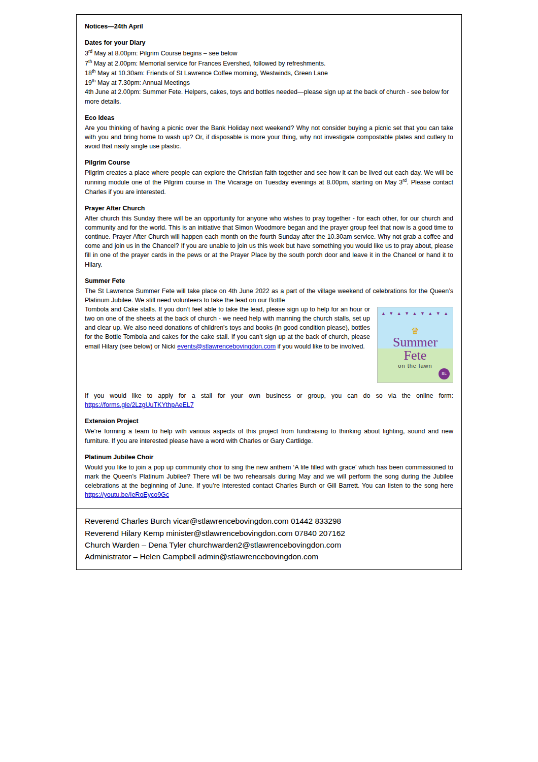Notices—24th April
Dates for your Diary
3rd May at 8.00pm: Pilgrim Course begins – see below
7th May at 2.00pm: Memorial service for Frances Evershed, followed by refreshments.
18th May at 10.30am: Friends of St Lawrence Coffee morning, Westwinds, Green Lane
19th May at 7.30pm: Annual Meetings
4th June at 2.00pm: Summer Fete. Helpers, cakes, toys and bottles needed—please sign up at the back of church - see below for more details.
Eco Ideas
Are you thinking of having a picnic over the Bank Holiday next weekend? Why not consider buying a picnic set that you can take with you and bring home to wash up? Or, if disposable is more your thing, why not investigate compostable plates and cutlery to avoid that nasty single use plastic.
Pilgrim Course
Pilgrim creates a place where people can explore the Christian faith together and see how it can be lived out each day. We will be running module one of the Pilgrim course in The Vicarage on Tuesday evenings at 8.00pm, starting on May 3rd. Please contact Charles if you are interested.
Prayer After Church
After church this Sunday there will be an opportunity for anyone who wishes to pray together - for each other, for our church and community and for the world. This is an initiative that Simon Woodmore began and the prayer group feel that now is a good time to continue. Prayer After Church will happen each month on the fourth Sunday after the 10.30am service. Why not grab a coffee and come and join us in the Chancel? If you are unable to join us this week but have something you would like us to pray about, please fill in one of the prayer cards in the pews or at the Prayer Place by the south porch door and leave it in the Chancel or hand it to Hilary.
Summer Fete
The St Lawrence Summer Fete will take place on 4th June 2022 as a part of the village weekend of celebrations for the Queen’s Platinum Jubilee. We still need volunteers to take the lead on our Bottle
▲ ▼ ▲ ▼ ▲ ▼ ▲ ▼ ▲
♛
Summer
Feteon the lawn
SL
Tombola and Cake stalls. If you don’t feel able to take the lead, please sign up to help for an hour or two on one of the sheets at the back of church - we need help with manning the church stalls, set up and clear up. We also need donations of children's toys and books (in good condition please), bottles for the Bottle Tombola and cakes for the cake stall. If you can’t sign up at the back of church, please email Hilary (see below) or Nicki events@stlawrencebovingdon.com if you would like to be involved.
If you would like to apply for a stall for your own business or group, you can do so via the online form: https://forms.gle/2LzgUuTKYthpAeEL7
Extension Project
We’re forming a team to help with various aspects of this project from fundraising to thinking about lighting, sound and new furniture. If you are interested please have a word with Charles or Gary Cartlidge.
Platinum Jubilee Choir
Would you like to join a pop up community choir to sing the new anthem ‘A life filled with grace’ which has been commissioned to mark the Queen’s Platinum Jubilee? There will be two rehearsals during May and we will perform the song during the Jubilee celebrations at the beginning of June. If you’re interested contact Charles Burch or Gill Barrett. You can listen to the song here https://youtu.be/IeRoEyco9Gc
Reverend Charles Burch vicar@stlawrencebovingdon.com 01442 833298
Reverend Hilary Kemp minister@stlawrencebovingdon.com 07840 207162
Church Warden – Dena Tyler churchwarden2@stlawrencebovingdon.com
Administrator – Helen Campbell admin@stlawrencebovingdon.com